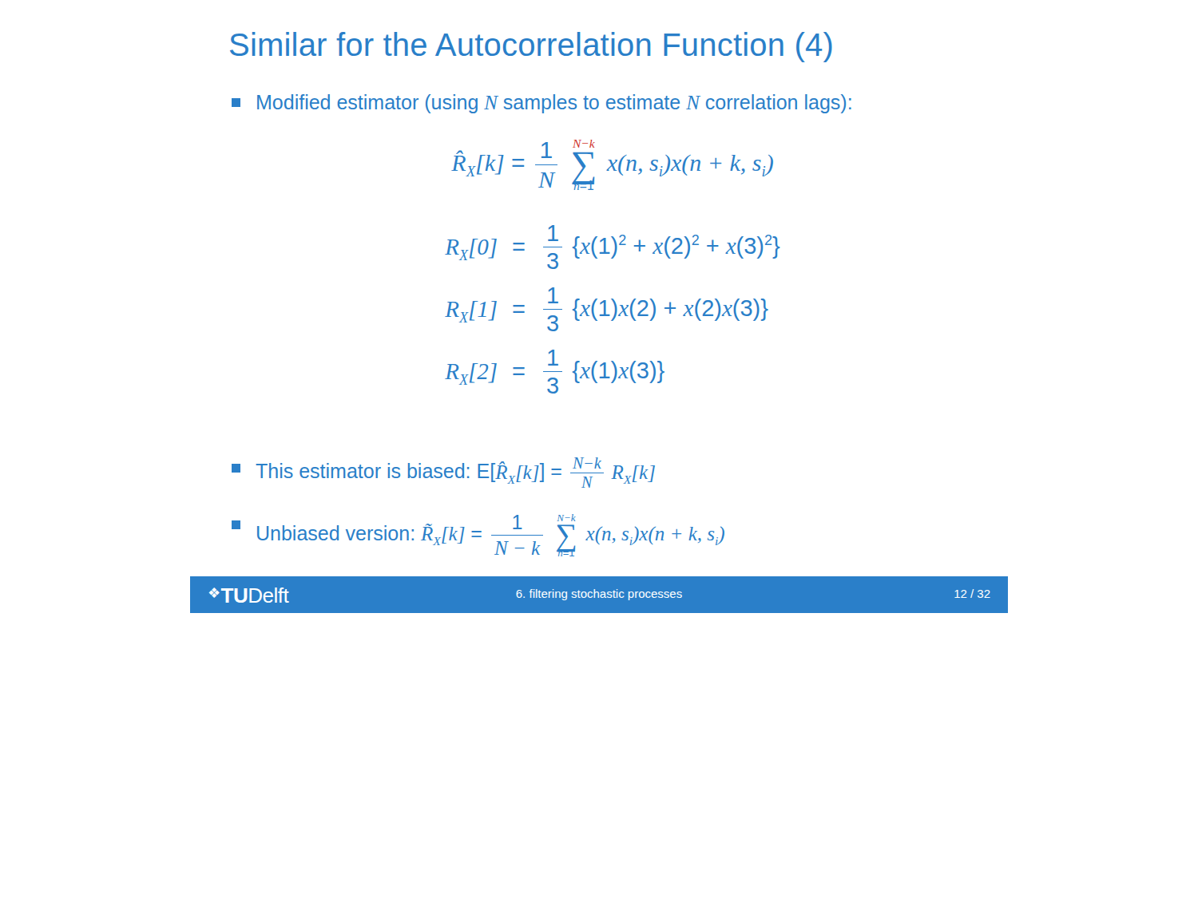Similar for the Autocorrelation Function (4)
Modified estimator (using N samples to estimate N correlation lags):
R̂X[k] = 1 N N−k ∑ n=1 x(n, si)x(n + k, si)
| R X [0] | = | 1 3 { x (1) 2 + x (2) 2 + x (3) 2 } |
| R X [1] | = | 1 3 { x (1) x (2) + x (2) x (3)} |
| R X [2] | = | 1 3 { x (1) x (3)} |
This estimator is biased: E[R̂X[k]] = N−k N RX[k]
Unbiased version: R̃X[k] = 1 N − k N−k ∑ n=1 x(n, si)x(n + k, si)
6. filtering stochastic processes
12 / 32
❖TU Delft